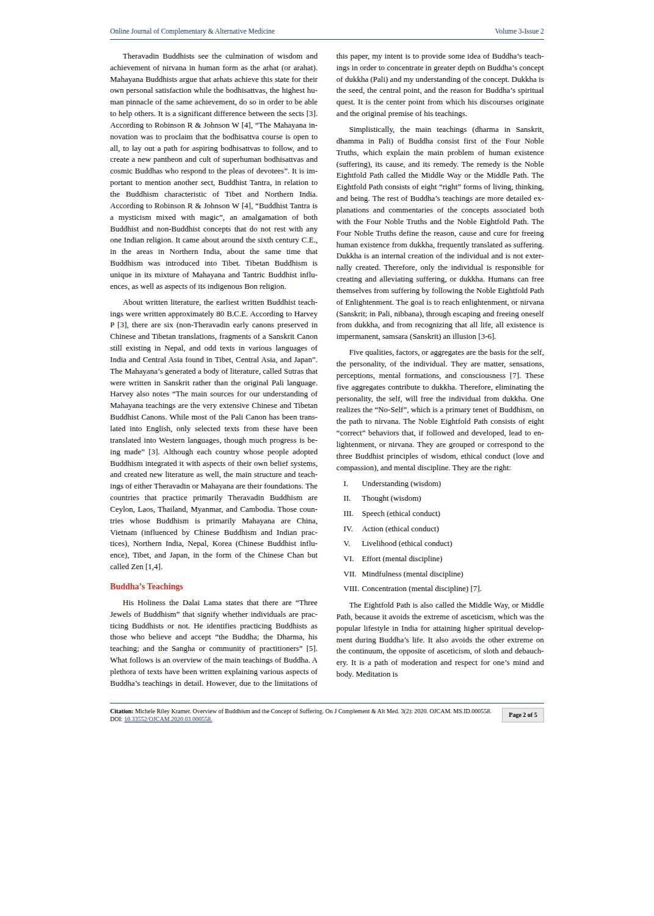Online Journal of Complementary & Alternative Medicine Volume 3-Issue 2
Theravadin Buddhists see the culmination of wisdom and achievement of nirvana in human form as the arhat (or arahat). Mahayana Buddhists argue that arhats achieve this state for their own personal satisfaction while the bodhisattvas, the highest human pinnacle of the same achievement, do so in order to be able to help others. It is a significant difference between the sects [3]. According to Robinson R & Johnson W [4], “The Mahayana innovation was to proclaim that the bodhisattva course is open to all, to lay out a path for aspiring bodhisattvas to follow, and to create a new pantheon and cult of superhuman bodhisattvas and cosmic Buddhas who respond to the pleas of devotees”. It is important to mention another sect, Buddhist Tantra, in relation to the Buddhism characteristic of Tibet and Northern India. According to Robinson R & Johnson W [4], “Buddhist Tantra is a mysticism mixed with magic”, an amalgamation of both Buddhist and non-Buddhist concepts that do not rest with any one Indian religion. It came about around the sixth century C.E., in the areas in Northern India, about the same time that Buddhism was introduced into Tibet. Tibetan Buddhism is unique in its mixture of Mahayana and Tantric Buddhist influences, as well as aspects of its indigenous Bon religion.
About written literature, the earliest written Buddhist teachings were written approximately 80 B.C.E. According to Harvey P [3], there are six (non-Theravadin early canons preserved in Chinese and Tibetan translations, fragments of a Sanskrit Canon still existing in Nepal, and odd texts in various languages of India and Central Asia found in Tibet, Central Asia, and Japan”. The Mahayana’s generated a body of literature, called Sutras that were written in Sanskrit rather than the original Pali language. Harvey also notes “The main sources for our understanding of Mahayana teachings are the very extensive Chinese and Tibetan Buddhist Canons. While most of the Pali Canon has been translated into English, only selected texts from these have been translated into Western languages, though much progress is being made” [3]. Although each country whose people adopted Buddhism integrated it with aspects of their own belief systems, and created new literature as well, the main structure and teachings of either Theravadin or Mahayana are their foundations. The countries that practice primarily Theravadin Buddhism are Ceylon, Laos, Thailand, Myanmar, and Cambodia. Those countries whose Buddhism is primarily Mahayana are China, Vietnam (influenced by Chinese Buddhism and Indian practices), Northern India, Nepal, Korea (Chinese Buddhist influence), Tibet, and Japan, in the form of the Chinese Chan but called Zen [1,4].
Buddha’s Teachings
His Holiness the Dalai Lama states that there are “Three Jewels of Buddhism” that signify whether individuals are practicing Buddhists or not. He identifies practicing Buddhists as those who believe and accept “the Buddha; the Dharma, his teaching; and the Sangha or community of practitioners” [5]. What follows is an overview of the main teachings of Buddha. A plethora of texts have been written explaining various aspects of Buddha’s teachings in detail. However, due to the limitations of this paper, my intent is to provide some idea of Buddha’s teachings in order to concentrate in greater depth on Buddha’s concept of dukkha (Pali) and my understanding of the concept. Dukkha is the seed, the central point, and the reason for Buddha’s spiritual quest. It is the center point from which his discourses originate and the original premise of his teachings.
Simplistically, the main teachings (dharma in Sanskrit, dhamma in Pali) of Buddha consist first of the Four Noble Truths, which explain the main problem of human existence (suffering), its cause, and its remedy. The remedy is the Noble Eightfold Path called the Middle Way or the Middle Path. The Eightfold Path consists of eight “right” forms of living, thinking, and being. The rest of Buddha’s teachings are more detailed explanations and commentaries of the concepts associated both with the Four Noble Truths and the Noble Eightfold Path. The Four Noble Truths define the reason, cause and cure for freeing human existence from dukkha, frequently translated as suffering. Dukkha is an internal creation of the individual and is not externally created. Therefore, only the individual is responsible for creating and alleviating suffering, or dukkha. Humans can free themselves from suffering by following the Noble Eightfold Path of Enlightenment. The goal is to reach enlightenment, or nirvana (Sanskrit; in Pali, nibbana), through escaping and freeing oneself from dukkha, and from recognizing that all life, all existence is impermanent, samsara (Sanskrit) an illusion [3-6].
Five qualities, factors, or aggregates are the basis for the self, the personality, of the individual. They are matter, sensations, perceptions, mental formations, and consciousness [7]. These five aggregates contribute to dukkha. Therefore, eliminating the personality, the self, will free the individual from dukkha. One realizes the “No-Self”, which is a primary tenet of Buddhism, on the path to nirvana. The Noble Eightfold Path consists of eight “correct” behaviors that, if followed and developed, lead to enlightenment, or nirvana. They are grouped or correspond to the three Buddhist principles of wisdom, ethical conduct (love and compassion), and mental discipline. They are the right:
Understanding (wisdom)
Thought (wisdom)
Speech (ethical conduct)
Action (ethical conduct)
Livelihood (ethical conduct)
Effort (mental discipline)
Mindfulness (mental discipline)
Concentration (mental discipline) [7].
The Eightfold Path is also called the Middle Way, or Middle Path, because it avoids the extreme of asceticism, which was the popular lifestyle in India for attaining higher spiritual development during Buddha’s life. It also avoids the other extreme on the continuum, the opposite of asceticism, of sloth and debauchery. It is a path of moderation and respect for one’s mind and body. Meditation is
Citation: Michele Riley Kramer. Overview of Buddhism and the Concept of Suffering. On J Complement & Alt Med. 3(2): 2020. OJCAM. MS.ID.000558. DOI: 10.33552/OJCAM.2020.03.000558.
Page 2 of 5